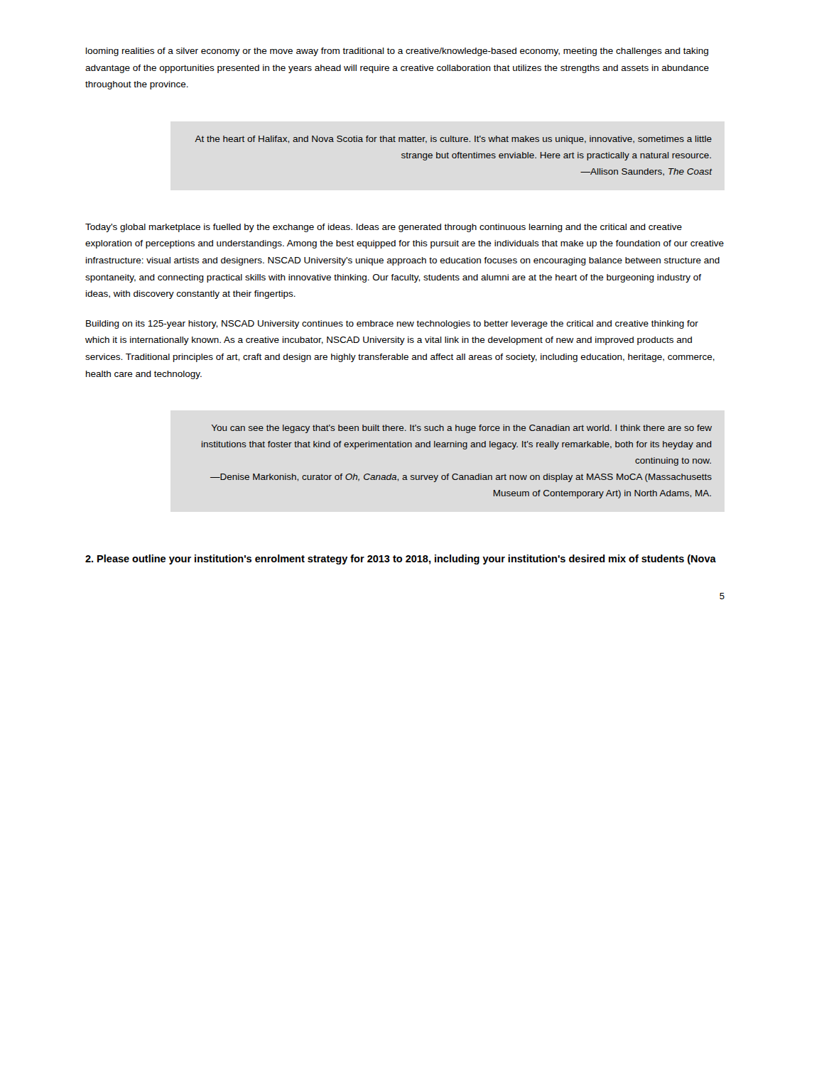looming realities of a silver economy or the move away from traditional to a creative/knowledge-based economy, meeting the challenges and taking advantage of the opportunities presented in the years ahead will require a creative collaboration that utilizes the strengths and assets in abundance throughout the province.
At the heart of Halifax, and Nova Scotia for that matter, is culture. It's what makes us unique, innovative, sometimes a little strange but oftentimes enviable. Here art is practically a natural resource.
—Allison Saunders, The Coast
Today's global marketplace is fuelled by the exchange of ideas. Ideas are generated through continuous learning and the critical and creative exploration of perceptions and understandings. Among the best equipped for this pursuit are the individuals that make up the foundation of our creative infrastructure: visual artists and designers. NSCAD University's unique approach to education focuses on encouraging balance between structure and spontaneity, and connecting practical skills with innovative thinking. Our faculty, students and alumni are at the heart of the burgeoning industry of ideas, with discovery constantly at their fingertips.
Building on its 125-year history, NSCAD University continues to embrace new technologies to better leverage the critical and creative thinking for which it is internationally known. As a creative incubator, NSCAD University is a vital link in the development of new and improved products and services. Traditional principles of art, craft and design are highly transferable and affect all areas of society, including education, heritage, commerce, health care and technology.
You can see the legacy that's been built there. It's such a huge force in the Canadian art world. I think there are so few institutions that foster that kind of experimentation and learning and legacy. It's really remarkable, both for its heyday and continuing to now.
—Denise Markonish, curator of Oh, Canada, a survey of Canadian art now on display at MASS MoCA (Massachusetts Museum of Contemporary Art) in North Adams, MA.
2. Please outline your institution's enrolment strategy for 2013 to 2018, including your institution's desired mix of students (Nova
5